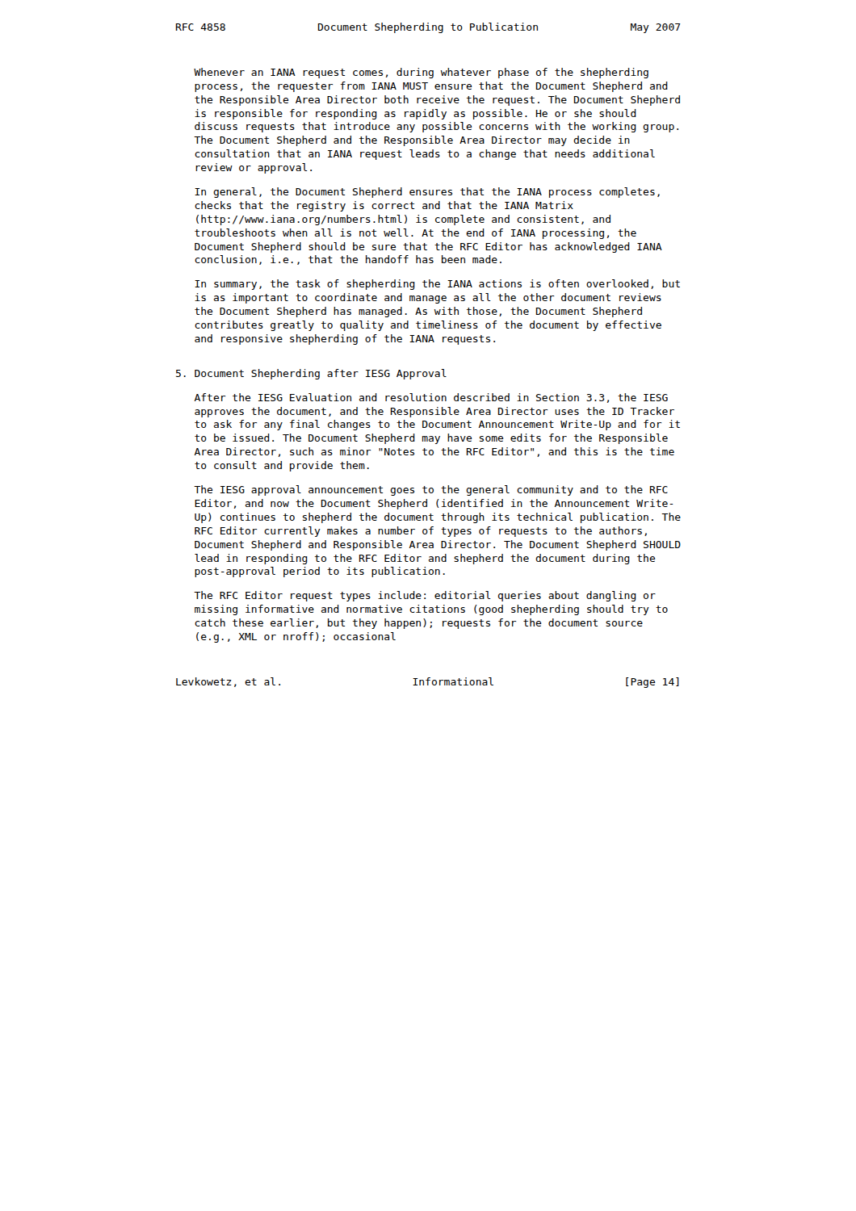RFC 4858 Document Shepherding to Publication May 2007
Whenever an IANA request comes, during whatever phase of the shepherding process, the requester from IANA MUST ensure that the Document Shepherd and the Responsible Area Director both receive the request. The Document Shepherd is responsible for responding as rapidly as possible. He or she should discuss requests that introduce any possible concerns with the working group. The Document Shepherd and the Responsible Area Director may decide in consultation that an IANA request leads to a change that needs additional review or approval.
In general, the Document Shepherd ensures that the IANA process completes, checks that the registry is correct and that the IANA Matrix (http://www.iana.org/numbers.html) is complete and consistent, and troubleshoots when all is not well. At the end of IANA processing, the Document Shepherd should be sure that the RFC Editor has acknowledged IANA conclusion, i.e., that the handoff has been made.
In summary, the task of shepherding the IANA actions is often overlooked, but is as important to coordinate and manage as all the other document reviews the Document Shepherd has managed. As with those, the Document Shepherd contributes greatly to quality and timeliness of the document by effective and responsive shepherding of the IANA requests.
5. Document Shepherding after IESG Approval
After the IESG Evaluation and resolution described in Section 3.3, the IESG approves the document, and the Responsible Area Director uses the ID Tracker to ask for any final changes to the Document Announcement Write-Up and for it to be issued. The Document Shepherd may have some edits for the Responsible Area Director, such as minor "Notes to the RFC Editor", and this is the time to consult and provide them.
The IESG approval announcement goes to the general community and to the RFC Editor, and now the Document Shepherd (identified in the Announcement Write-Up) continues to shepherd the document through its technical publication. The RFC Editor currently makes a number of types of requests to the authors, Document Shepherd and Responsible Area Director. The Document Shepherd SHOULD lead in responding to the RFC Editor and shepherd the document during the post-approval period to its publication.
The RFC Editor request types include: editorial queries about dangling or missing informative and normative citations (good shepherding should try to catch these earlier, but they happen); requests for the document source (e.g., XML or nroff); occasional
Levkowetz, et al. Informational [Page 14]